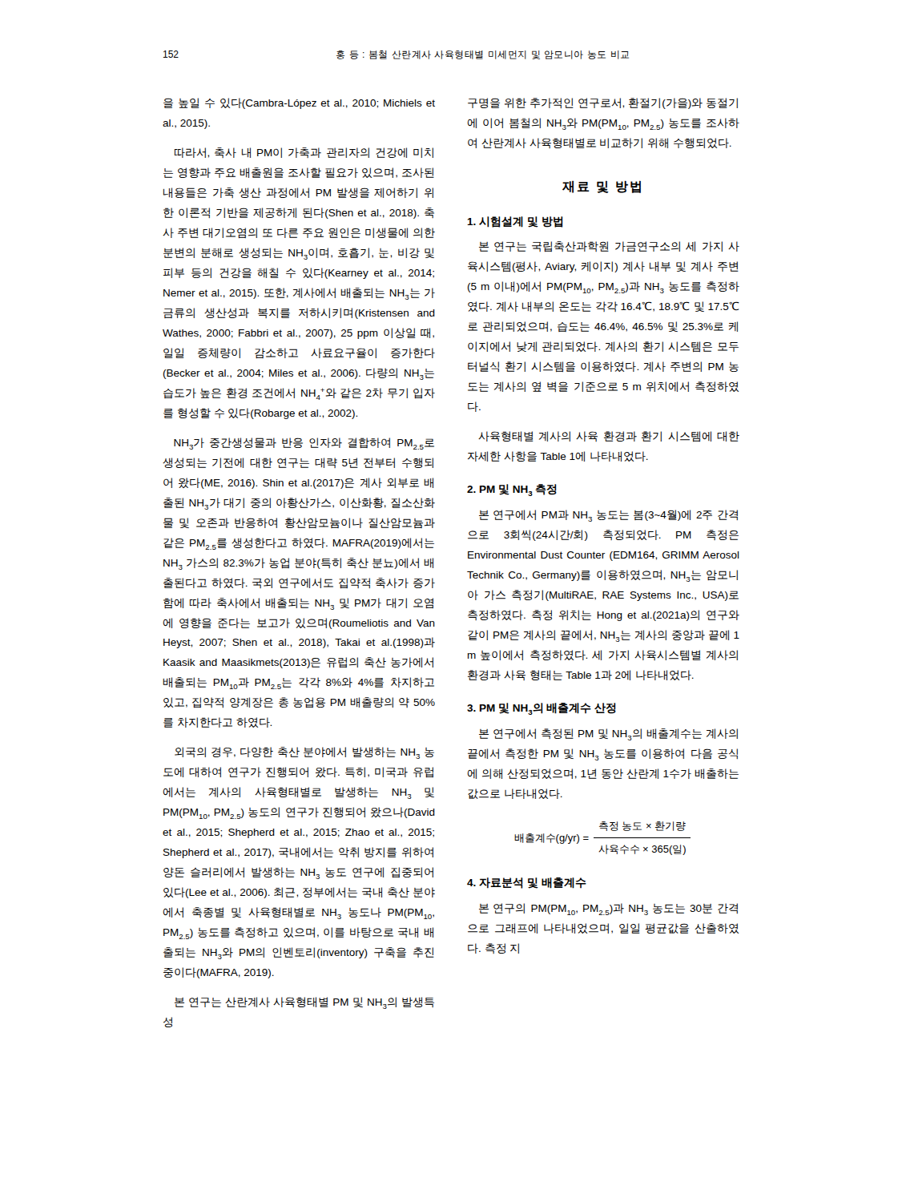152
홍 등 : 봄철 산란계사 사육형태별 미세먼지 및 암모니아 농도 비교
을 높일 수 있다(Cambra-López et al., 2010; Michiels et al., 2015).
따라서, 축사 내 PM이 가축과 관리자의 건강에 미치는 영향과 주요 배출원을 조사할 필요가 있으며, 조사된 내용들은 가축 생산 과정에서 PM 발생을 제어하기 위한 이론적 기반을 제공하게 된다(Shen et al., 2018). 축사 주변 대기오염의 또 다른 주요 원인은 미생물에 의한 분변의 분해로 생성되는 NH3이며, 호흡기, 눈, 비강 및 피부 등의 건강을 해칠 수 있다(Kearney et al., 2014; Nemer et al., 2015). 또한, 계사에서 배출되는 NH3는 가금류의 생산성과 복지를 저하시키며(Kristensen and Wathes, 2000; Fabbri et al., 2007), 25 ppm 이상일 때, 일일 증체량이 감소하고 사료요구율이 증가한다(Becker et al., 2004; Miles et al., 2006). 다량의 NH3는 습도가 높은 환경 조건에서 NH4+와 같은 2차 무기 입자를 형성할 수 있다(Robarge et al., 2002).
NH3가 중간생성물과 반응 인자와 결합하여 PM2.5로 생성되는 기전에 대한 연구는 대략 5년 전부터 수행되어 왔다(ME, 2016). Shin et al.(2017)은 계사 외부로 배출된 NH3가 대기 중의 아황산가스, 이산화황, 질소산화물 및 오존과 반응하여 황산암모늄이나 질산암모늄과 같은 PM2.5를 생성한다고 하였다. MAFRA(2019)에서는 NH3 가스의 82.3%가 농업 분야(특히 축산 분뇨)에서 배출된다고 하였다. 국외 연구에서도 집약적 축사가 증가함에 따라 축사에서 배출되는 NH3 및 PM가 대기 오염에 영향을 준다는 보고가 있으며(Roumeliotis and Van Heyst, 2007; Shen et al., 2018), Takai et al.(1998)과 Kaasik and Maasikmets(2013)은 유럽의 축산 농가에서 배출되는 PM10과 PM2.5는 각각 8%와 4%를 차지하고 있고, 집약적 양계장은 총 농업용 PM 배출량의 약 50%를 차지한다고 하였다.
외국의 경우, 다양한 축산 분야에서 발생하는 NH3 농도에 대하여 연구가 진행되어 왔다. 특히, 미국과 유럽에서는 계사의 사육형태별로 발생하는 NH3 및 PM(PM10, PM2.5) 농도의 연구가 진행되어 왔으나(David et al., 2015; Shepherd et al., 2015; Zhao et al., 2015; Shepherd et al., 2017), 국내에서는 악취 방지를 위하여 양돈 슬러리에서 발생하는 NH3 농도 연구에 집중되어 있다(Lee et al., 2006). 최근, 정부에서는 국내 축산 분야에서 축종별 및 사육형태별로 NH3 농도나 PM(PM10, PM2.5) 농도를 측정하고 있으며, 이를 바탕으로 국내 배출되는 NH3와 PM의 인벤토리(inventory) 구축을 추진 중이다(MAFRA, 2019).
본 연구는 산란계사 사육형태별 PM 및 NH3의 발생특성
구명을 위한 추가적인 연구로서, 환절기(가을)와 동절기에 이어 봄철의 NH3와 PM(PM10, PM2.5) 농도를 조사하여 산란계사 사육형태별로 비교하기 위해 수행되었다.
재료 및 방법
1. 시험설계 및 방법
본 연구는 국립축산과학원 가금연구소의 세 가지 사육시스템(평사, Aviary, 케이지) 계사 내부 및 계사 주변(5 m 이내)에서 PM(PM10, PM2.5)과 NH3 농도를 측정하였다. 계사 내부의 온도는 각각 16.4℃, 18.9℃ 및 17.5℃로 관리되었으며, 습도는 46.4%, 46.5% 및 25.3%로 케이지에서 낮게 관리되었다. 계사의 환기 시스템은 모두 터널식 환기 시스템을 이용하였다. 계사 주변의 PM 농도는 계사의 옆 벽을 기준으로 5 m 위치에서 측정하였다.
사육형태별 계사의 사육 환경과 환기 시스템에 대한 자세한 사항을 Table 1에 나타내었다.
2. PM 및 NH3 측정
본 연구에서 PM과 NH3 농도는 봄(3~4월)에 2주 간격으로 3회씩(24시간/회) 측정되었다. PM 측정은 Environmental Dust Counter (EDM164, GRIMM Aerosol Technik Co., Germany)를 이용하였으며, NH3는 암모니아 가스 측정기(MultiRAE, RAE Systems Inc., USA)로 측정하였다. 측정 위치는 Hong et al.(2021a)의 연구와 같이 PM은 계사의 끝에서, NH3는 계사의 중앙과 끝에 1 m 높이에서 측정하였다. 세 가지 사육시스템별 계사의 환경과 사육 형태는 Table 1과 2에 나타내었다.
3. PM 및 NH3의 배출계수 산정
본 연구에서 측정된 PM 및 NH3의 배출계수는 계사의 끝에서 측정한 PM 및 NH3 농도를 이용하여 다음 공식에 의해 산정되었으며, 1년 동안 산란계 1수가 배출하는 값으로 나타내었다.
배출계수(g/yr) = 측정 농도 × 환기량 사육수수 × 365(일)
4. 자료분석 및 배출계수
본 연구의 PM(PM10, PM2.5)과 NH3 농도는 30분 간격으로 그래프에 나타내었으며, 일일 평균값을 산출하였다. 측정 지